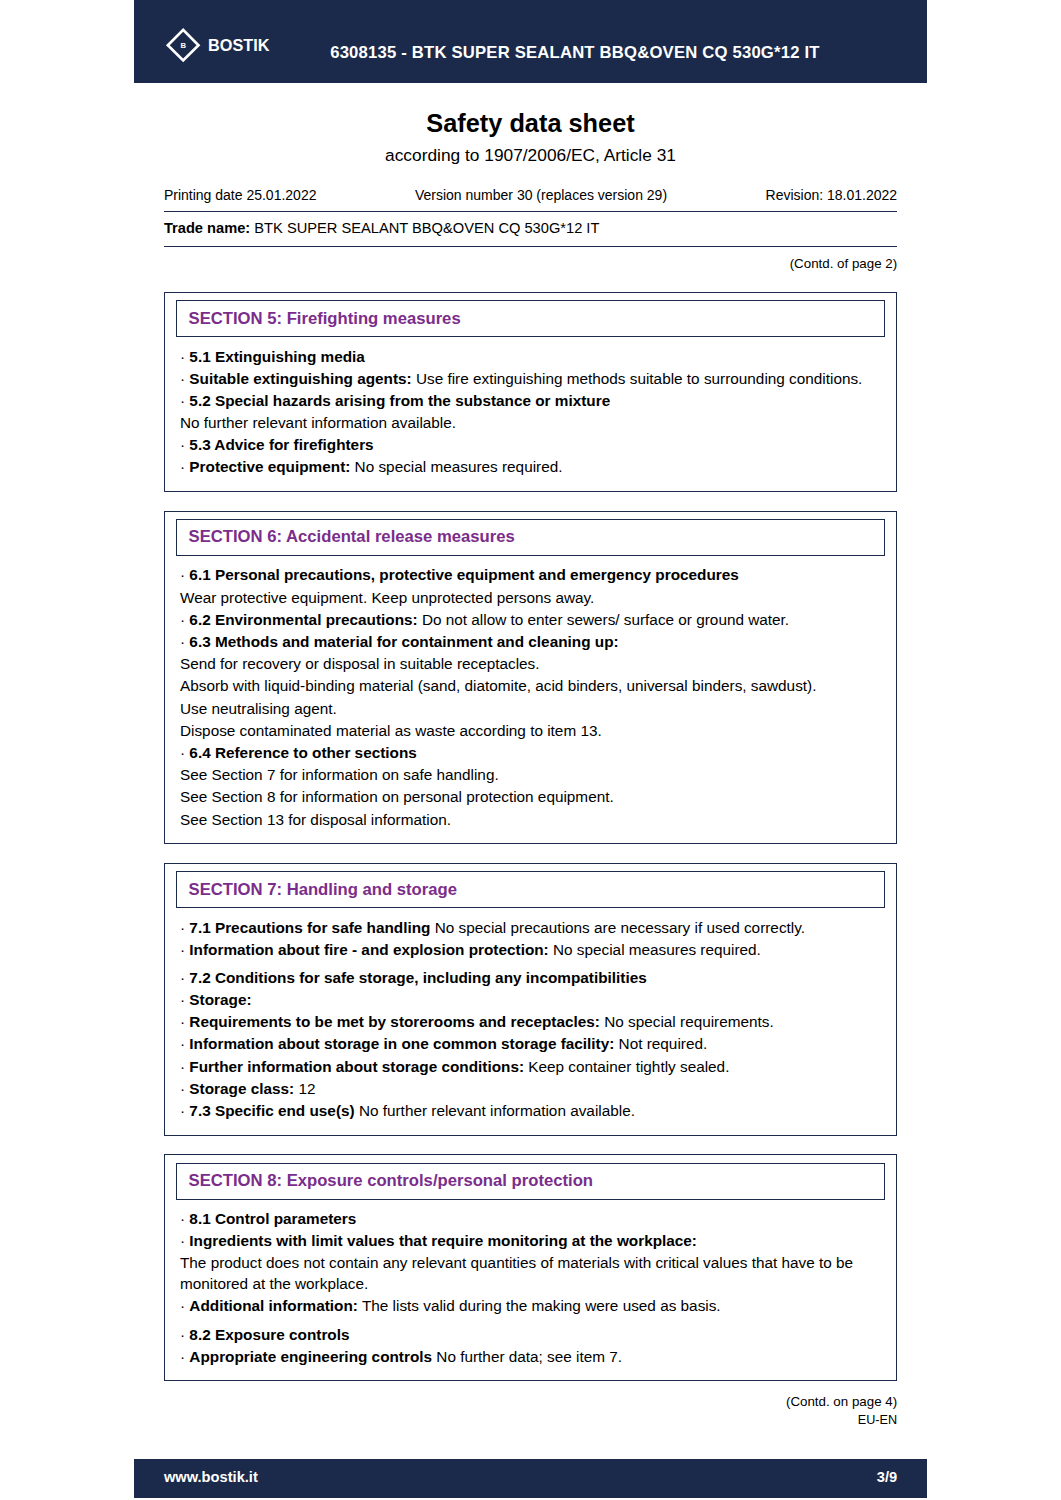B BOSTIK
6308135 - BTK SUPER SEALANT BBQ&OVEN CQ 530G*12 IT
Safety data sheet
according to 1907/2006/EC, Article 31
Printing date 25.01.2022
Version number 30 (replaces version 29)
Revision: 18.01.2022
Trade name: BTK SUPER SEALANT BBQ&OVEN CQ 530G*12 IT
(Contd. of page 2)
SECTION 5: Firefighting measures
5.1 Extinguishing media
Suitable extinguishing agents: Use fire extinguishing methods suitable to surrounding conditions.
5.2 Special hazards arising from the substance or mixture
No further relevant information available.
5.3 Advice for firefighters
Protective equipment: No special measures required.
SECTION 6: Accidental release measures
6.1 Personal precautions, protective equipment and emergency procedures
Wear protective equipment. Keep unprotected persons away.
6.2 Environmental precautions: Do not allow to enter sewers/ surface or ground water.
6.3 Methods and material for containment and cleaning up:
Send for recovery or disposal in suitable receptacles.
Absorb with liquid-binding material (sand, diatomite, acid binders, universal binders, sawdust).
Use neutralising agent.
Dispose contaminated material as waste according to item 13.
6.4 Reference to other sections
See Section 7 for information on safe handling.
See Section 8 for information on personal protection equipment.
See Section 13 for disposal information.
SECTION 7: Handling and storage
7.1 Precautions for safe handling No special precautions are necessary if used correctly.
Information about fire - and explosion protection: No special measures required.
7.2 Conditions for safe storage, including any incompatibilities
Storage:
Requirements to be met by storerooms and receptacles: No special requirements.
Information about storage in one common storage facility: Not required.
Further information about storage conditions: Keep container tightly sealed.
Storage class: 12
7.3 Specific end use(s) No further relevant information available.
SECTION 8: Exposure controls/personal protection
8.1 Control parameters
Ingredients with limit values that require monitoring at the workplace:
The product does not contain any relevant quantities of materials with critical values that have to be monitored at the workplace.
Additional information: The lists valid during the making were used as basis.
8.2 Exposure controls
Appropriate engineering controls No further data; see item 7.
(Contd. on page 4)
EU-EN
www.bostik.it
3/9